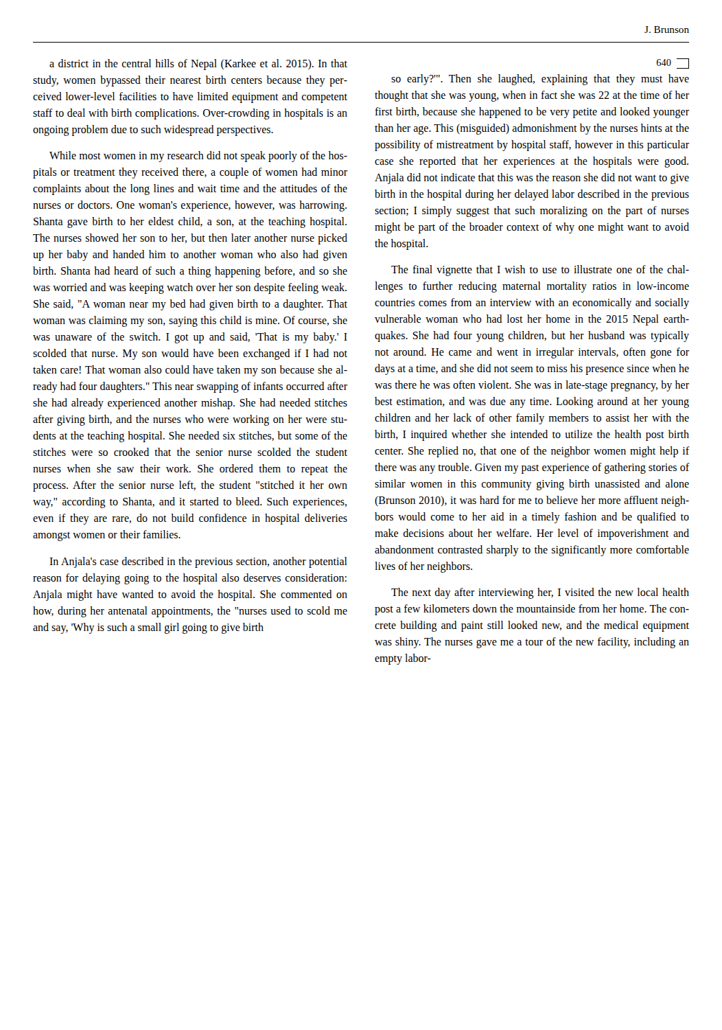J. Brunson
a district in the central hills of Nepal (Karkee et al. 2015). In that study, women bypassed their nearest birth centers because they perceived lower-level facilities to have limited equipment and competent staff to deal with birth complications. Over-crowding in hospitals is an ongoing problem due to such widespread perspectives.
While most women in my research did not speak poorly of the hospitals or treatment they received there, a couple of women had minor complaints about the long lines and wait time and the attitudes of the nurses or doctors. One woman's experience, however, was harrowing. Shanta gave birth to her eldest child, a son, at the teaching hospital. The nurses showed her son to her, but then later another nurse picked up her baby and handed him to another woman who also had given birth. Shanta had heard of such a thing happening before, and so she was worried and was keeping watch over her son despite feeling weak. She said, "A woman near my bed had given birth to a daughter. That woman was claiming my son, saying this child is mine. Of course, she was unaware of the switch. I got up and said, 'That is my baby.' I scolded that nurse. My son would have been exchanged if I had not taken care! That woman also could have taken my son because she already had four daughters." This near swapping of infants occurred after she had already experienced another mishap. She had needed stitches after giving birth, and the nurses who were working on her were students at the teaching hospital. She needed six stitches, but some of the stitches were so crooked that the senior nurse scolded the student nurses when she saw their work. She ordered them to repeat the process. After the senior nurse left, the student "stitched it her own way," according to Shanta, and it started to bleed. Such experiences, even if they are rare, do not build confidence in hospital deliveries amongst women or their families.
In Anjala's case described in the previous section, another potential reason for delaying going to the hospital also deserves consideration: Anjala might have wanted to avoid the hospital. She commented on how, during her antenatal appointments, the "nurses used to scold me and say, 'Why is such a small girl going to give birth
640
so early?'". Then she laughed, explaining that they must have thought that she was young, when in fact she was 22 at the time of her first birth, because she happened to be very petite and looked younger than her age. This (misguided) admonishment by the nurses hints at the possibility of mistreatment by hospital staff, however in this particular case she reported that her experiences at the hospitals were good. Anjala did not indicate that this was the reason she did not want to give birth in the hospital during her delayed labor described in the previous section; I simply suggest that such moralizing on the part of nurses might be part of the broader context of why one might want to avoid the hospital.
The final vignette that I wish to use to illustrate one of the challenges to further reducing maternal mortality ratios in low-income countries comes from an interview with an economically and socially vulnerable woman who had lost her home in the 2015 Nepal earthquakes. She had four young children, but her husband was typically not around. He came and went in irregular intervals, often gone for days at a time, and she did not seem to miss his presence since when he was there he was often violent. She was in late-stage pregnancy, by her best estimation, and was due any time. Looking around at her young children and her lack of other family members to assist her with the birth, I inquired whether she intended to utilize the health post birth center. She replied no, that one of the neighbor women might help if there was any trouble. Given my past experience of gathering stories of similar women in this community giving birth unassisted and alone (Brunson 2010), it was hard for me to believe her more affluent neighbors would come to her aid in a timely fashion and be qualified to make decisions about her welfare. Her level of impoverishment and abandonment contrasted sharply to the significantly more comfortable lives of her neighbors.
The next day after interviewing her, I visited the new local health post a few kilometers down the mountainside from her home. The concrete building and paint still looked new, and the medical equipment was shiny. The nurses gave me a tour of the new facility, including an empty labor-